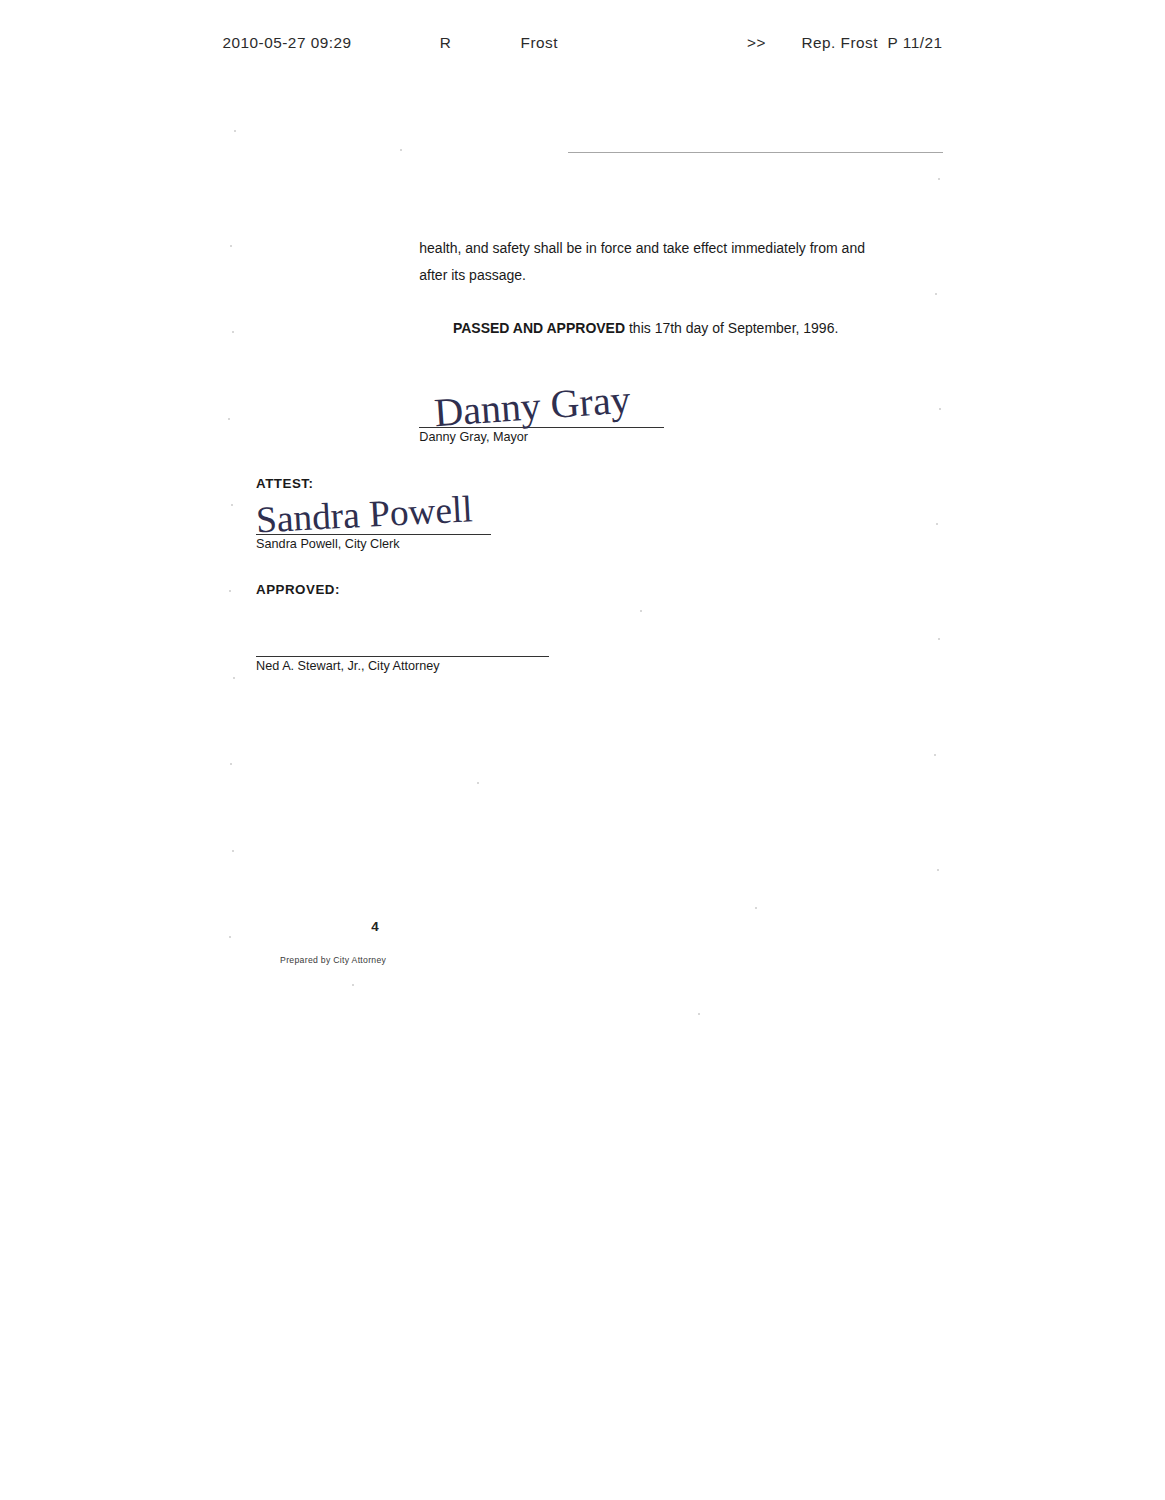2010-05-27 09:29 R Frost >> Rep. Frost P 11/21
health, and safety shall be in force and take effect immediately from and after its passage.
PASSED AND APPROVED this 17th day of September, 1996.
Danny Gray
Danny Gray, Mayor
ATTEST:
Sandra Powell
Sandra Powell, City Clerk
APPROVED:
Ned A. Stewart, Jr., City Attorney
4
Prepared by City Attorney